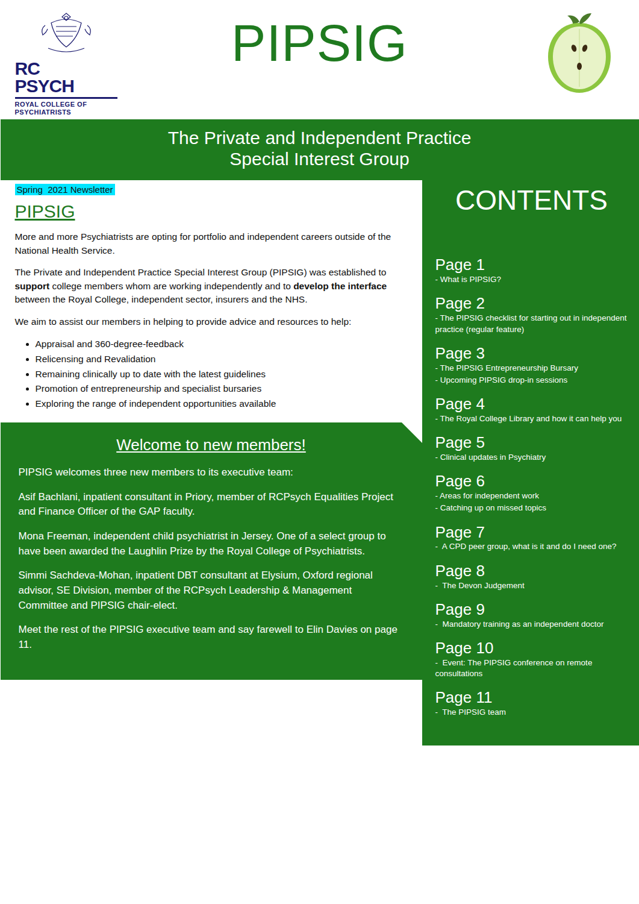RC
PSYCH
ROYAL COLLEGE OF
PSYCHIATRISTS
PIPSIG
The Private and Independent Practice
Special Interest Group
Spring 2021 Newsletter
PIPSIG
More and more Psychiatrists are opting for portfolio and independent careers outside of the National Health Service.
The Private and Independent Practice Special Interest Group (PIPSIG) was established to support college members whom are working independently and to develop the interface between the Royal College, independent sector, insurers and the NHS.
We aim to assist our members in helping to provide advice and resources to help:
Appraisal and 360-degree-feedback
Relicensing and Revalidation
Remaining clinically up to date with the latest guidelines
Promotion of entrepreneurship and specialist bursaries
Exploring the range of independent opportunities available
Welcome to new members!
PIPSIG welcomes three new members to its executive team:
Asif Bachlani, inpatient consultant in Priory, member of RCPsych Equalities Project and Finance Officer of the GAP faculty.
Mona Freeman, independent child psychiatrist in Jersey. One of a select group to have been awarded the Laughlin Prize by the Royal College of Psychiatrists.
Simmi Sachdeva-Mohan, inpatient DBT consultant at Elysium, Oxford regional advisor, SE Division, member of the RCPsych Leadership & Management Committee and PIPSIG chair-elect.
Meet the rest of the PIPSIG executive team and say farewell to Elin Davies on page 11.
CONTENTS
Page 1
- What is PIPSIG?
Page 2
- The PIPSIG checklist for starting out in independent practice (regular feature)
Page 3
- The PIPSIG Entrepreneurship Bursary
- Upcoming PIPSIG drop-in sessions
Page 4
- The Royal College Library and how it can help you
Page 5
- Clinical updates in Psychiatry
Page 6
- Areas for independent work
- Catching up on missed topics
Page 7
- A CPD peer group, what is it and do I need one?
Page 8
- The Devon Judgement
Page 9
- Mandatory training as an independent doctor
Page 10
- Event: The PIPSIG conference on remote consultations
Page 11
- The PIPSIG team